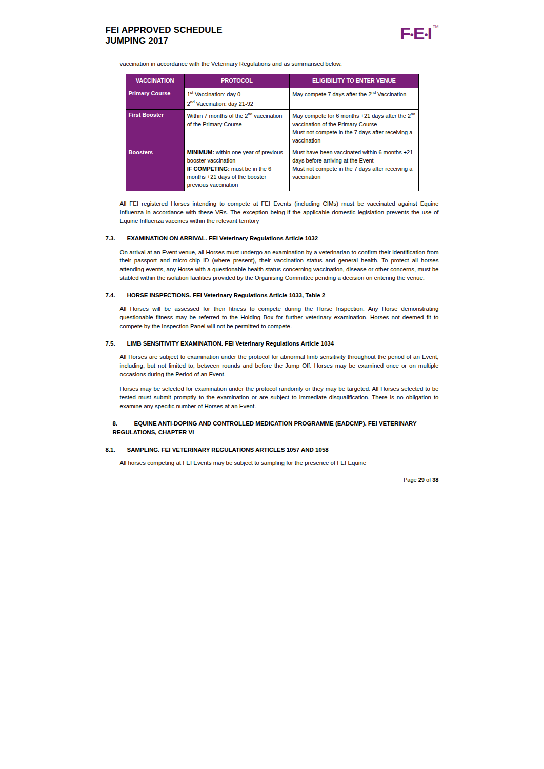FEI APPROVED SCHEDULE
JUMPING 2017
F•E•I TM
vaccination in accordance with the Veterinary Regulations and as summarised below.
| VACCINATION | PROTOCOL | ELIGIBILITY TO ENTER VENUE |
| --- | --- | --- |
| Primary Course | 1 st Vaccination: day 0 2 nd Vaccination: day 21-92 | May compete 7 days after the 2 nd Vaccination |
| First Booster | Within 7 months of the 2 nd vaccination of the Primary Course | May compete for 6 months +21 days after the 2 nd vaccination of the Primary Course Must not compete in the 7 days after receiving a vaccination |
| Boosters | MINIMUM: within one year of previous booster vaccination IF COMPETING: must be in the 6 months +21 days of the booster previous vaccination | Must have been vaccinated within 6 months +21 days before arriving at the Event Must not compete in the 7 days after receiving a vaccination |
All FEI registered Horses intending to compete at FEI Events (including CIMs) must be vaccinated against Equine Influenza in accordance with these VRs. The exception being if the applicable domestic legislation prevents the use of Equine Influenza vaccines within the relevant territory
7.3. EXAMINATION ON ARRIVAL. FEI Veterinary Regulations Article 1032
On arrival at an Event venue, all Horses must undergo an examination by a veterinarian to confirm their identification from their passport and micro-chip ID (where present), their vaccination status and general health. To protect all horses attending events, any Horse with a questionable health status concerning vaccination, disease or other concerns, must be stabled within the isolation facilities provided by the Organising Committee pending a decision on entering the venue.
7.4. HORSE INSPECTIONS. FEI Veterinary Regulations Article 1033, Table 2
All Horses will be assessed for their fitness to compete during the Horse Inspection. Any Horse demonstrating questionable fitness may be referred to the Holding Box for further veterinary examination. Horses not deemed fit to compete by the Inspection Panel will not be permitted to compete.
7.5. LIMB SENSITIVITY EXAMINATION. FEI Veterinary Regulations Article 1034
All Horses are subject to examination under the protocol for abnormal limb sensitivity throughout the period of an Event, including, but not limited to, between rounds and before the Jump Off. Horses may be examined once or on multiple occasions during the Period of an Event.
Horses may be selected for examination under the protocol randomly or they may be targeted. All Horses selected to be tested must submit promptly to the examination or are subject to immediate disqualification. There is no obligation to examine any specific number of Horses at an Event.
8. EQUINE ANTI-DOPING AND CONTROLLED MEDICATION PROGRAMME (EADCMP). FEI VETERINARY REGULATIONS, CHAPTER VI
8.1. SAMPLING. FEI VETERINARY REGULATIONS ARTICLES 1057 AND 1058
All horses competing at FEI Events may be subject to sampling for the presence of FEI Equine
Page 29 of 38